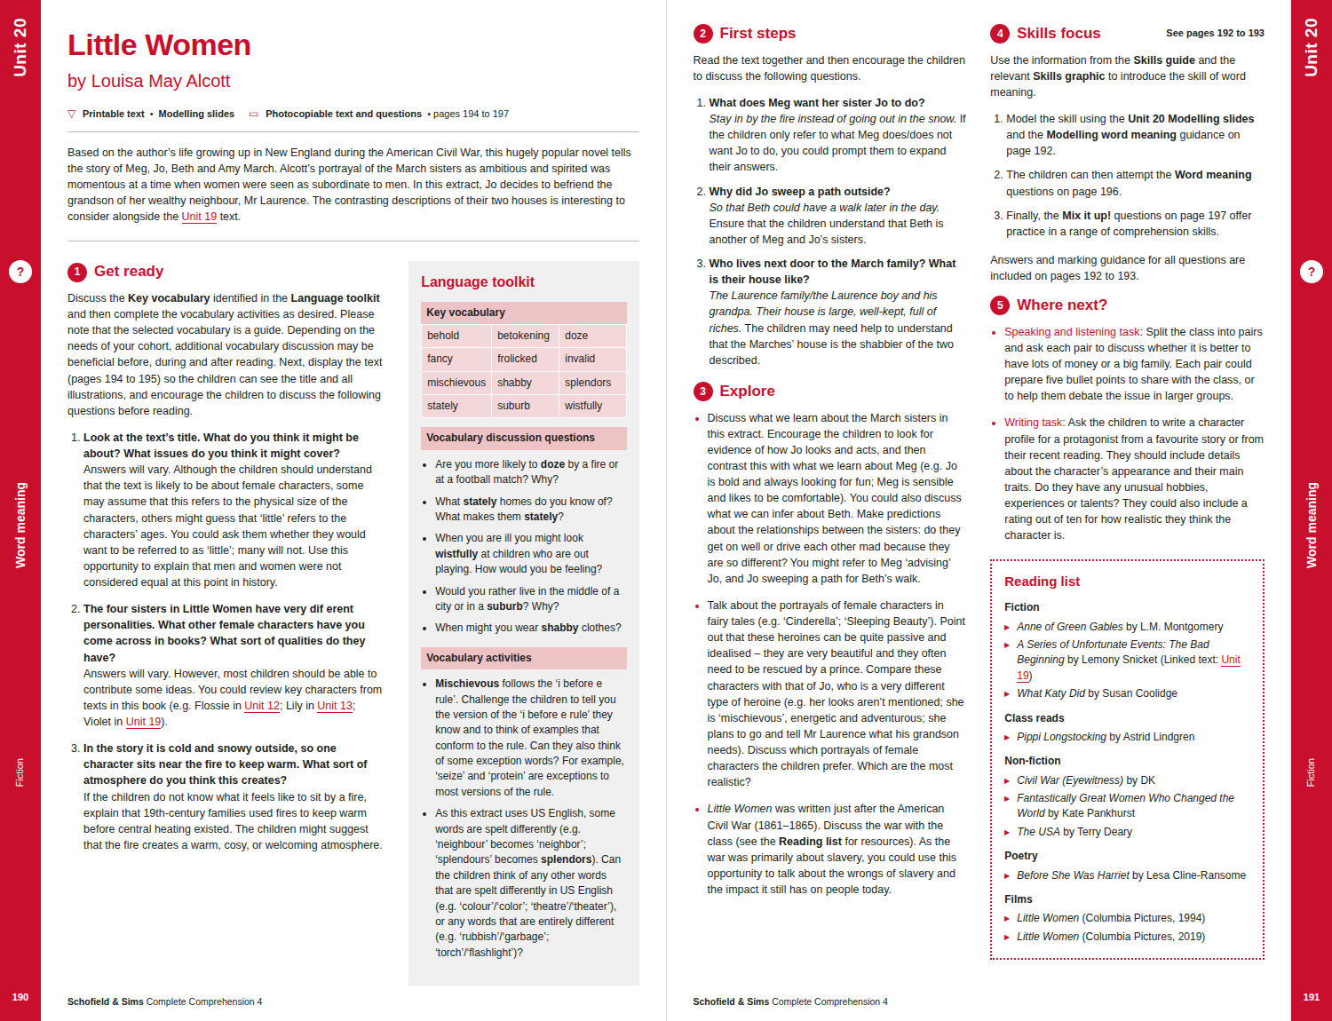Unit 20
?
Word meaning
Fiction
190
Little Women
by Louisa May Alcott
▽Printable text • Modelling slides ▭Photocopiable text and questions • pages 194 to 197
Based on the author’s life growing up in New England during the American Civil War, this hugely popular novel tells the story of Meg, Jo, Beth and Amy March. Alcott’s portrayal of the March sisters as ambitious and spirited was momentous at a time when women were seen as subordinate to men. In this extract, Jo decides to befriend the grandson of her wealthy neighbour, Mr Laurence. The contrasting descriptions of their two houses is interesting to consider alongside the Unit 19 text.
1
Get ready
Discuss the Key vocabulary identified in the Language toolkit and then complete the vocabulary activities as desired. Please note that the selected vocabulary is a guide. Depending on the needs of your cohort, additional vocabulary discussion may be beneficial before, during and after reading. Next, display the text (pages 194 to 195) so the children can see the title and all illustrations, and encourage the children to discuss the following questions before reading.
Look at the text’s title. What do you think it might be about? What issues do you think it might cover? Answers will vary. Although the children should understand that the text is likely to be about female characters, some may assume that this refers to the physical size of the characters, others might guess that ‘little’ refers to the characters’ ages. You could ask them whether they would want to be referred to as ‘little’; many will not. Use this opportunity to explain that men and women were not considered equal at this point in history.
The four sisters in Little Women have very dif erent personalities. What other female characters have you come across in books? What sort of qualities do they have? Answers will vary. However, most children should be able to contribute some ideas. You could review key characters from texts in this book (e.g. Flossie in Unit 12; Lily in Unit 13; Violet in Unit 19).
In the story it is cold and snowy outside, so one character sits near the fire to keep warm. What sort of atmosphere do you think this creates? If the children do not know what it feels like to sit by a fire, explain that 19th-century families used fires to keep warm before central heating existed. The children might suggest that the fire creates a warm, cosy, or welcoming atmosphere.
Language toolkit
Key vocabulary
| behold | betokening | doze |
| fancy | frolicked | invalid |
| mischievous | shabby | splendors |
| stately | suburb | wistfully |
Vocabulary discussion questions
Are you more likely to doze by a fire or at a football match? Why?
What stately homes do you know of? What makes them stately?
When you are ill you might look wistfully at children who are out playing. How would you be feeling?
Would you rather live in the middle of a city or in a suburb? Why?
When might you wear shabby clothes?
Vocabulary activities
Mischievous follows the ‘i before e rule’. Challenge the children to tell you the version of the ‘i before e rule’ they know and to think of examples that conform to the rule. Can they also think of some exception words? For example, ‘seize’ and ‘protein’ are exceptions to most versions of the rule.
As this extract uses US English, some words are spelt differently (e.g. ‘neighbour’ becomes ‘neighbor’; ‘splendours’ becomes splendors). Can the children think of any other words that are spelt differently in US English (e.g. ‘colour’/‘color’; ‘theatre’/‘theater’), or any words that are entirely different (e.g. ‘rubbish’/‘garbage’; ‘torch’/‘flashlight’)?
Schofield & Sims Complete Comprehension 4
2
First steps
Read the text together and then encourage the children to discuss the following questions.
What does Meg want her sister Jo to do?
Stay in by the fire instead of going out in the snow. If the children only refer to what Meg does/does not want Jo to do, you could prompt them to expand their answers.
Why did Jo sweep a path outside?
So that Beth could have a walk later in the day. Ensure that the children understand that Beth is another of Meg and Jo’s sisters.
Who lives next door to the March family? What is their house like?
The Laurence family/the Laurence boy and his grandpa. Their house is large, well-kept, full of riches. The children may need help to understand that the Marches’ house is the shabbier of the two described.
3
Explore
Discuss what we learn about the March sisters in this extract. Encourage the children to look for evidence of how Jo looks and acts, and then contrast this with what we learn about Meg (e.g. Jo is bold and always looking for fun; Meg is sensible and likes to be comfortable). You could also discuss what we can infer about Beth. Make predictions about the relationships between the sisters: do they get on well or drive each other mad because they are so different? You might refer to Meg ‘advising’ Jo, and Jo sweeping a path for Beth’s walk.
Talk about the portrayals of female characters in fairy tales (e.g. ‘Cinderella’; ‘Sleeping Beauty’). Point out that these heroines can be quite passive and idealised – they are very beautiful and they often need to be rescued by a prince. Compare these characters with that of Jo, who is a very different type of heroine (e.g. her looks aren’t mentioned; she is ‘mischievous’, energetic and adventurous; she plans to go and tell Mr Laurence what his grandson needs). Discuss which portrayals of female characters the children prefer. Which are the most realistic?
Little Women was written just after the American Civil War (1861–1865). Discuss the war with the class (see the Reading list for resources). As the war was primarily about slavery, you could use this opportunity to talk about the wrongs of slavery and the impact it still has on people today.
4
Skills focus
See pages 192 to 193
Use the information from the Skills guide and the relevant Skills graphic to introduce the skill of word meaning.
Model the skill using the Unit 20 Modelling slides and the Modelling word meaning guidance on page 192.
The children can then attempt the Word meaning questions on page 196.
Finally, the Mix it up! questions on page 197 offer practice in a range of comprehension skills.
Answers and marking guidance for all questions are included on pages 192 to 193.
5
Where next?
Speaking and listening task: Split the class into pairs and ask each pair to discuss whether it is better to have lots of money or a big family. Each pair could prepare five bullet points to share with the class, or to help them debate the issue in larger groups.
Writing task: Ask the children to write a character profile for a protagonist from a favourite story or from their recent reading. They should include details about the character’s appearance and their main traits. Do they have any unusual hobbies, experiences or talents? They could also include a rating out of ten for how realistic they think the character is.
Reading list
Fiction
Anne of Green Gables by L.M. Montgomery
A Series of Unfortunate Events: The Bad Beginning by Lemony Snicket (Linked text: Unit 19)
What Katy Did by Susan Coolidge
Class reads
Pippi Longstocking by Astrid Lindgren
Non-fiction
Civil War (Eyewitness) by DK
Fantastically Great Women Who Changed the World by Kate Pankhurst
The USA by Terry Deary
Poetry
Before She Was Harriet by Lesa Cline-Ransome
Films
Little Women (Columbia Pictures, 1994)
Little Women (Columbia Pictures, 2019)
Schofield & Sims Complete Comprehension 4
Unit 20
?
Word meaning
Fiction
191